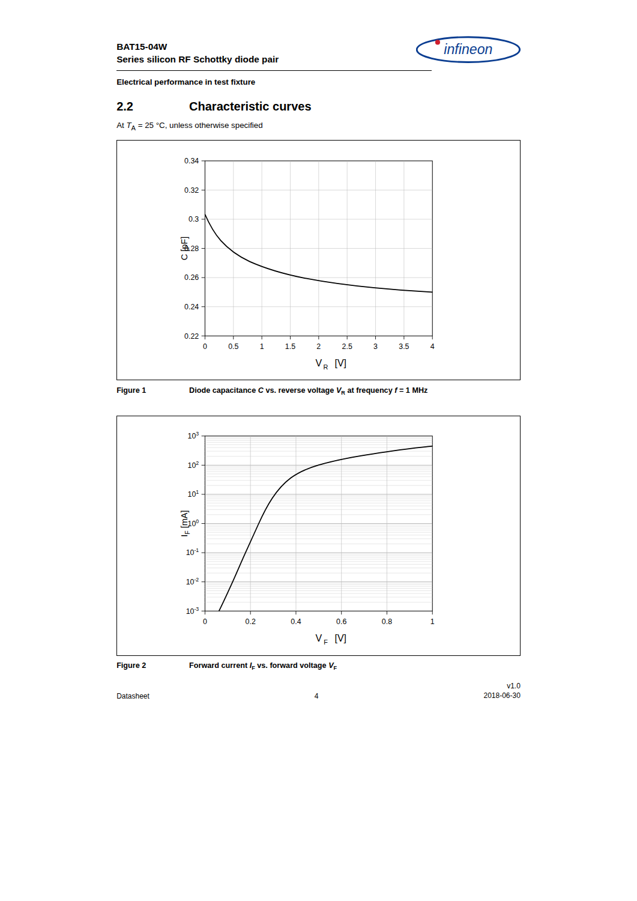infineon
BAT15-04W
Series silicon RF Schottky diode pair
Electrical performance in test fixture
2.2
Characteristic curves
At TA = 25 °C, unless otherwise specified
0.22 0.24 0.26 0.28 0.3 0.32 0.34 0 0.5 1 1.5 2 2.5 3 3.5 4 C [pF] V R [V]
Figure 1
Diode capacitance C vs. reverse voltage VR at frequency f = 1 MHz
10-3 10-2 10-1 100 101 102 103 0 0.2 0.4 0.6 0.8 1 IF [mA] V F [V]
Figure 2
Forward current IF vs. forward voltage VF
Datasheet
4
v1.0
2018-06-30